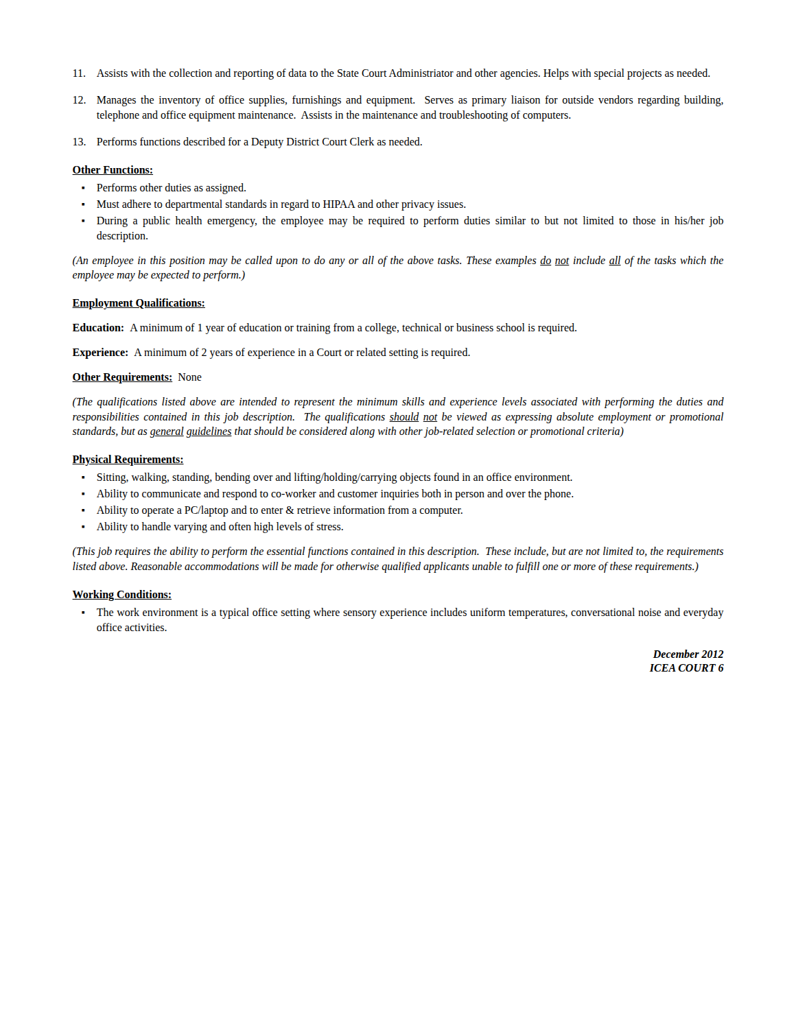11. Assists with the collection and reporting of data to the State Court Administriator and other agencies. Helps with special projects as needed.
12. Manages the inventory of office supplies, furnishings and equipment. Serves as primary liaison for outside vendors regarding building, telephone and office equipment maintenance. Assists in the maintenance and troubleshooting of computers.
13. Performs functions described for a Deputy District Court Clerk as needed.
Other Functions:
Performs other duties as assigned.
Must adhere to departmental standards in regard to HIPAA and other privacy issues.
During a public health emergency, the employee may be required to perform duties similar to but not limited to those in his/her job description.
(An employee in this position may be called upon to do any or all of the above tasks. These examples do not include all of the tasks which the employee may be expected to perform.)
Employment Qualifications:
Education: A minimum of 1 year of education or training from a college, technical or business school is required.
Experience: A minimum of 2 years of experience in a Court or related setting is required.
Other Requirements: None
(The qualifications listed above are intended to represent the minimum skills and experience levels associated with performing the duties and responsibilities contained in this job description. The qualifications should not be viewed as expressing absolute employment or promotional standards, but as general guidelines that should be considered along with other job-related selection or promotional criteria)
Physical Requirements:
Sitting, walking, standing, bending over and lifting/holding/carrying objects found in an office environment.
Ability to communicate and respond to co-worker and customer inquiries both in person and over the phone.
Ability to operate a PC/laptop and to enter & retrieve information from a computer.
Ability to handle varying and often high levels of stress.
(This job requires the ability to perform the essential functions contained in this description. These include, but are not limited to, the requirements listed above. Reasonable accommodations will be made for otherwise qualified applicants unable to fulfill one or more of these requirements.)
Working Conditions:
The work environment is a typical office setting where sensory experience includes uniform temperatures, conversational noise and everyday office activities.
December 2012
ICEA COURT 6